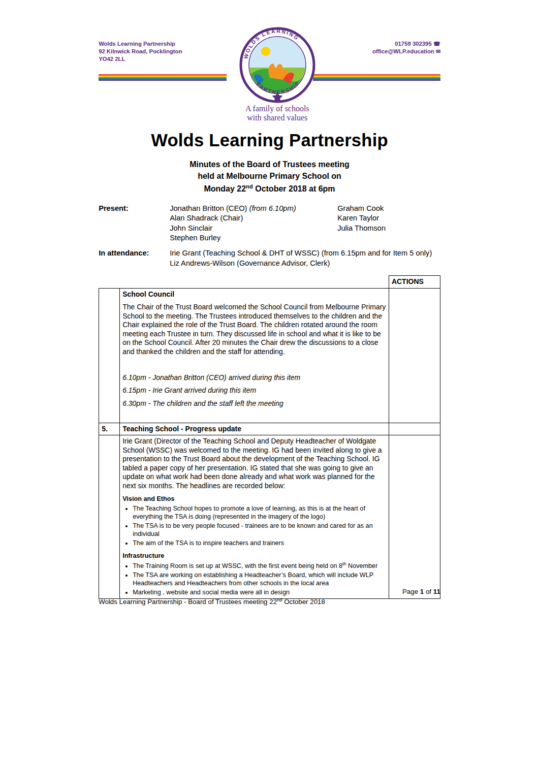Wolds Learning Partnership
92 Kilnwick Road, Pocklington
YO42 2LL
WOLDS LEARNING PARTNERSHIP
A family of schools
with shared values
01759 302395 ☎
office@WLP.education ✉
Wolds Learning Partnership
Minutes of the Board of Trustees meeting
held at Melbourne Primary School on
Monday 22nd October 2018 at 6pm
| Present: | Jonathan Britton (CEO) (from 6.10pm) | Graham Cook |
| | Alan Shadrack (Chair) | Karen Taylor |
| | John Sinclair | Julia Thomson |
| | Stephen Burley | |
| In attendance: | Irie Grant (Teaching School & DHT of WSSC) (from 6.15pm and for Item 5 only) |
| | Liz Andrews-Wilson (Governance Advisor, Clerk) |
| | | ACTIONS |
| | School Council The Chair of the Trust Board welcomed the School Council from Melbourne Primary School to the meeting. The Trustees introduced themselves to the children and the Chair explained the role of the Trust Board. The children rotated around the room meeting each Trustee in turn. They discussed life in school and what it is like to be on the School Council. After 20 minutes the Chair drew the discussions to a close and thanked the children and the staff for attending. 6.10pm - Jonathan Britton (CEO) arrived during this item 6.15pm - Irie Grant arrived during this item 6.30pm - The children and the staff left the meeting | |
| 5. | Teaching School - Progress update | |
| | Irie Grant (Director of the Teaching School and Deputy Headteacher of Woldgate School (WSSC) was welcomed to the meeting. IG had been invited along to give a presentation to the Trust Board about the development of the Teaching School. IG tabled a paper copy of her presentation. IG stated that she was going to give an update on what work had been done already and what work was planned for the next six months. The headlines are recorded below: Vision and Ethos The Teaching School hopes to promote a love of learning, as this is at the heart of everything the TSA is doing (represented in the imagery of the logo) The TSA is to be very people focused - trainees are to be known and cared for as an individual The aim of the TSA is to inspire teachers and trainers Infrastructure The Training Room is set up at WSSC, with the first event being held on 8 th November The TSA are working on establishing a Headteacher’s Board, which will include WLP Headteachers and Headteachers from other schools in the local area Marketing , website and social media were all in design | |
Page 1 of 11
Wolds Learning Partnership - Board of Trustees meeting 22nd October 2018